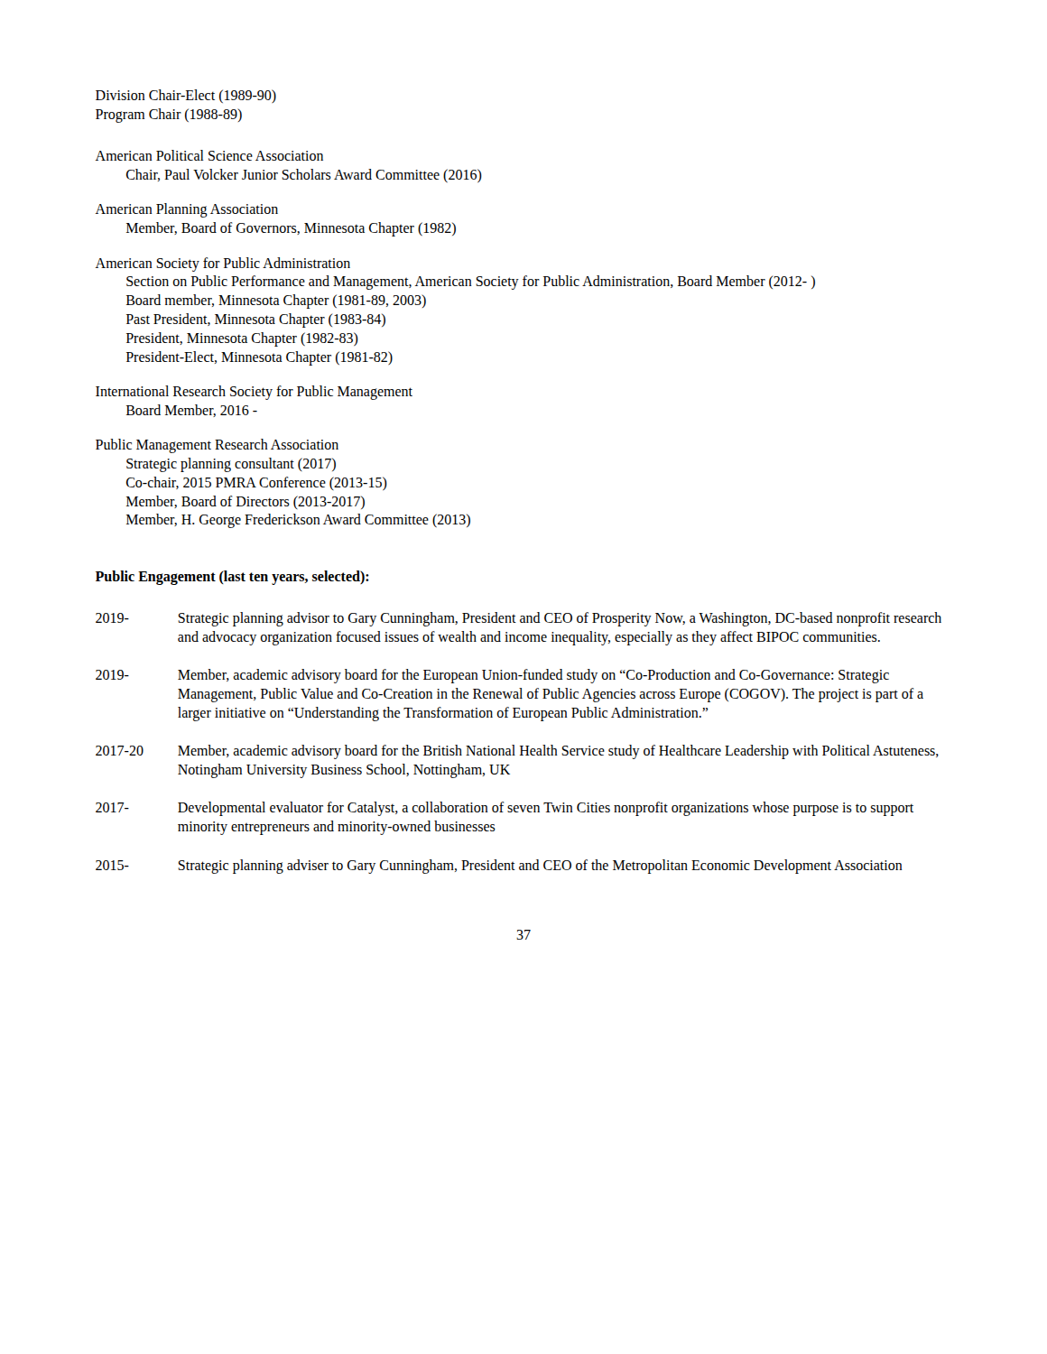Division Chair-Elect (1989-90)
Program Chair (1988-89)
American Political Science Association
Chair, Paul Volcker Junior Scholars Award Committee (2016)
American Planning Association
Member, Board of Governors, Minnesota Chapter (1982)
American Society for Public Administration
Section on Public Performance and Management, American Society for Public Administration, Board Member (2012- )
Board member, Minnesota Chapter (1981-89, 2003)
Past President, Minnesota Chapter (1983-84)
President, Minnesota Chapter (1982-83)
President-Elect, Minnesota Chapter (1981-82)
International Research Society for Public Management
Board Member, 2016 -
Public Management Research Association
Strategic planning consultant (2017)
Co-chair, 2015 PMRA Conference (2013-15)
Member, Board of Directors (2013-2017)
Member, H. George Frederickson Award Committee (2013)
Public Engagement (last ten years, selected):
| 2019- | Strategic planning advisor to Gary Cunningham, President and CEO of Prosperity Now, a Washington, DC-based nonprofit research and advocacy organization focused issues of wealth and income inequality, especially as they affect BIPOC communities. |
| 2019- | Member, academic advisory board for the European Union-funded study on “Co-Production and Co-Governance: Strategic Management, Public Value and Co-Creation in the Renewal of Public Agencies across Europe (COGOV). The project is part of a larger initiative on “Understanding the Transformation of European Public Administration.” |
| 2017-20 | Member, academic advisory board for the British National Health Service study of Healthcare Leadership with Political Astuteness, Notingham University Business School, Nottingham, UK |
| 2017- | Developmental evaluator for Catalyst, a collaboration of seven Twin Cities nonprofit organizations whose purpose is to support minority entrepreneurs and minority-owned businesses |
| 2015- | Strategic planning adviser to Gary Cunningham, President and CEO of the Metropolitan Economic Development Association |
37